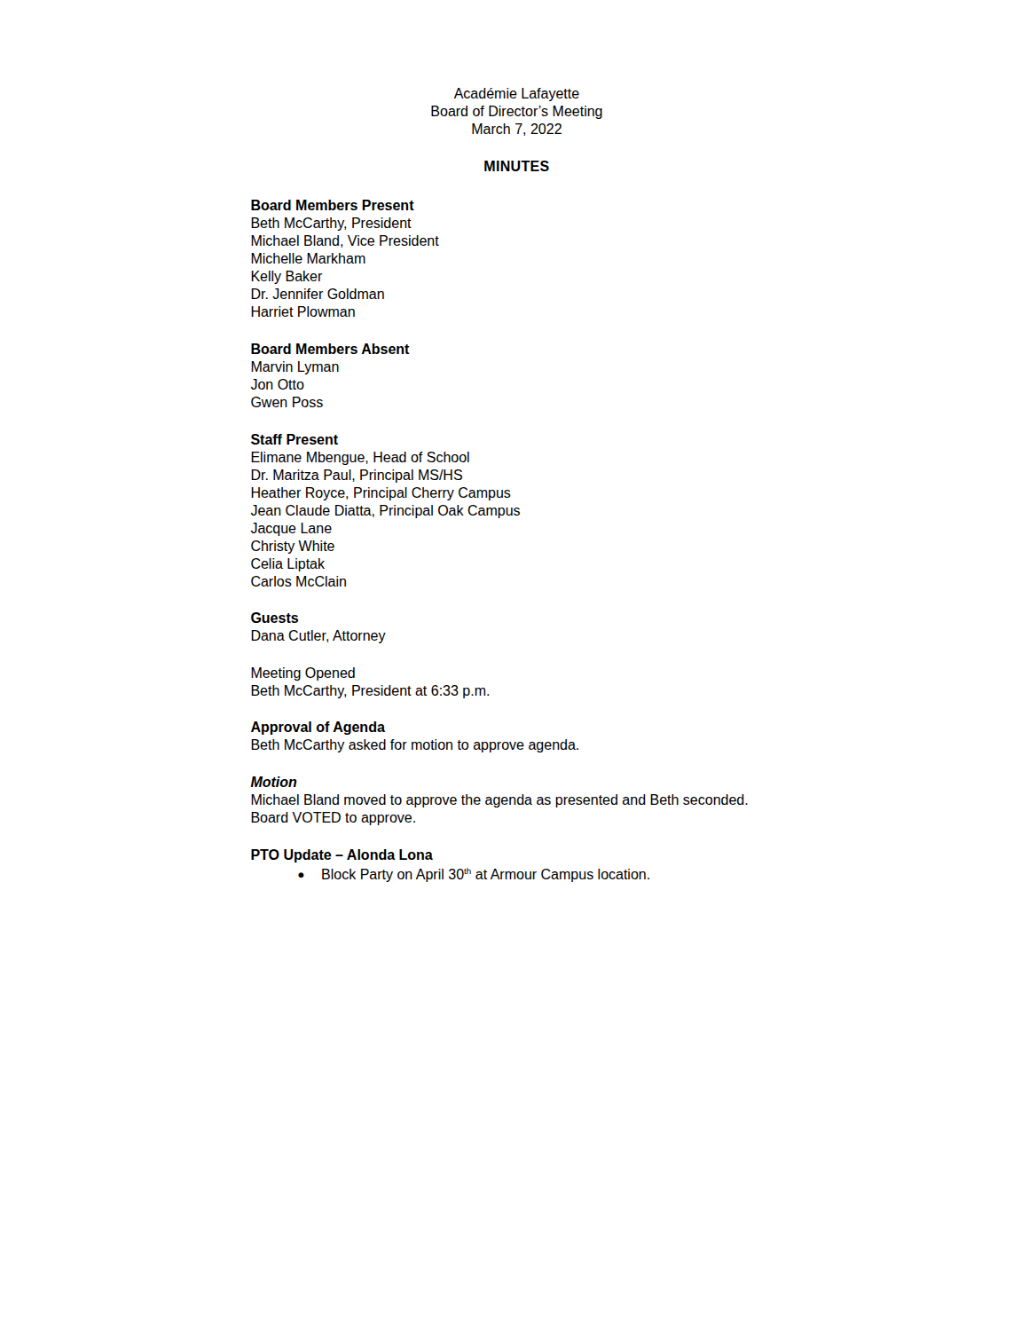Académie Lafayette
Board of Director’s Meeting
March 7, 2022
MINUTES
Board Members Present
Beth McCarthy, President
Michael Bland, Vice President
Michelle Markham
Kelly Baker
Dr. Jennifer Goldman
Harriet Plowman
Board Members Absent
Marvin Lyman
Jon Otto
Gwen Poss
Staff Present
Elimane Mbengue, Head of School
Dr. Maritza Paul, Principal MS/HS
Heather Royce, Principal Cherry Campus
Jean Claude Diatta, Principal Oak Campus
Jacque Lane
Christy White
Celia Liptak
Carlos McClain
Guests
Dana Cutler, Attorney
Meeting Opened
Beth McCarthy, President at 6:33 p.m.
Approval of Agenda
Beth McCarthy asked for motion to approve agenda.
Motion
Michael Bland moved to approve the agenda as presented and Beth seconded. Board VOTED to approve.
PTO Update – Alonda Lona
Block Party on April 30th at Armour Campus location.